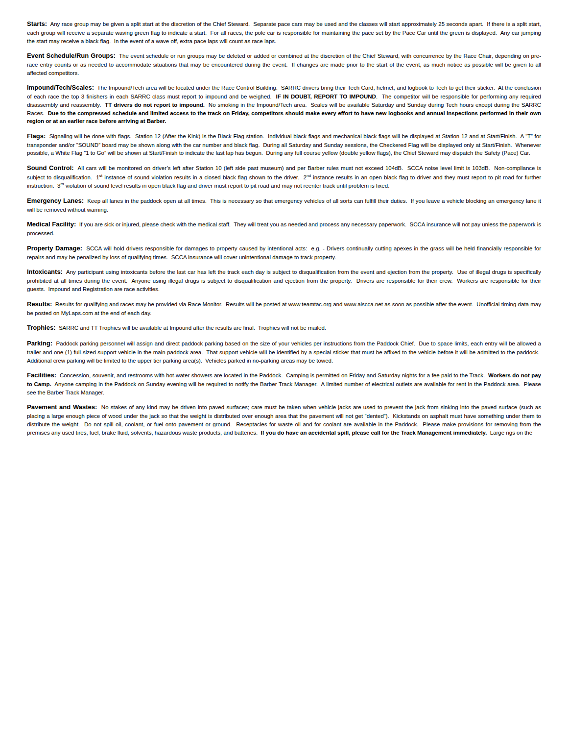Starts: Any race group may be given a split start at the discretion of the Chief Steward. Separate pace cars may be used and the classes will start approximately 25 seconds apart. If there is a split start, each group will receive a separate waving green flag to indicate a start. For all races, the pole car is responsible for maintaining the pace set by the Pace Car until the green is displayed. Any car jumping the start may receive a black flag. In the event of a wave off, extra pace laps will count as race laps.
Event Schedule/Run Groups: The event schedule or run groups may be deleted or added or combined at the discretion of the Chief Steward, with concurrence by the Race Chair, depending on pre-race entry counts or as needed to accommodate situations that may be encountered during the event. If changes are made prior to the start of the event, as much notice as possible will be given to all affected competitors.
Impound/Tech/Scales: The Impound/Tech area will be located under the Race Control Building. SARRC drivers bring their Tech Card, helmet, and logbook to Tech to get their sticker. At the conclusion of each race the top 3 finishers in each SARRC class must report to impound and be weighed. IF IN DOUBT, REPORT TO IMPOUND. The competitor will be responsible for performing any required disassembly and reassembly. TT drivers do not report to impound. No smoking in the Impound/Tech area. Scales will be available Saturday and Sunday during Tech hours except during the SARRC Races. Due to the compressed schedule and limited access to the track on Friday, competitors should make every effort to have new logbooks and annual inspections performed in their own region or at an earlier race before arriving at Barber.
Flags: Signaling will be done with flags. Station 12 (After the Kink) is the Black Flag station. Individual black flags and mechanical black flags will be displayed at Station 12 and at Start/Finish. A “T” for transponder and/or “SOUND” board may be shown along with the car number and black flag. During all Saturday and Sunday sessions, the Checkered Flag will be displayed only at Start/Finish. Whenever possible, a White Flag “1 to Go” will be shown at Start/Finish to indicate the last lap has begun. During any full course yellow (double yellow flags), the Chief Steward may dispatch the Safety (Pace) Car.
Sound Control: All cars will be monitored on driver’s left after Station 10 (left side past museum) and per Barber rules must not exceed 104dB. SCCA noise level limit is 103dB. Non-compliance is subject to disqualification. 1st instance of sound violation results in a closed black flag shown to the driver. 2nd instance results in an open black flag to driver and they must report to pit road for further instruction. 3rd violation of sound level results in open black flag and driver must report to pit road and may not reenter track until problem is fixed.
Emergency Lanes: Keep all lanes in the paddock open at all times. This is necessary so that emergency vehicles of all sorts can fulfill their duties. If you leave a vehicle blocking an emergency lane it will be removed without warning.
Medical Facility: If you are sick or injured, please check with the medical staff. They will treat you as needed and process any necessary paperwork. SCCA insurance will not pay unless the paperwork is processed.
Property Damage: SCCA will hold drivers responsible for damages to property caused by intentional acts: e.g. - Drivers continually cutting apexes in the grass will be held financially responsible for repairs and may be penalized by loss of qualifying times. SCCA insurance will cover unintentional damage to track property.
Intoxicants: Any participant using intoxicants before the last car has left the track each day is subject to disqualification from the event and ejection from the property. Use of illegal drugs is specifically prohibited at all times during the event. Anyone using illegal drugs is subject to disqualification and ejection from the property. Drivers are responsible for their crew. Workers are responsible for their guests. Impound and Registration are race activities.
Results: Results for qualifying and races may be provided via Race Monitor. Results will be posted at www.teamtac.org and www.alscca.net as soon as possible after the event. Unofficial timing data may be posted on MyLaps.com at the end of each day.
Trophies: SARRC and TT Trophies will be available at Impound after the results are final. Trophies will not be mailed.
Parking: Paddock parking personnel will assign and direct paddock parking based on the size of your vehicles per instructions from the Paddock Chief. Due to space limits, each entry will be allowed a trailer and one (1) full-sized support vehicle in the main paddock area. That support vehicle will be identified by a special sticker that must be affixed to the vehicle before it will be admitted to the paddock. Additional crew parking will be limited to the upper tier parking area(s). Vehicles parked in no-parking areas may be towed.
Facilities: Concession, souvenir, and restrooms with hot-water showers are located in the Paddock. Camping is permitted on Friday and Saturday nights for a fee paid to the Track. Workers do not pay to Camp. Anyone camping in the Paddock on Sunday evening will be required to notify the Barber Track Manager. A limited number of electrical outlets are available for rent in the Paddock area. Please see the Barber Track Manager.
Pavement and Wastes: No stakes of any kind may be driven into paved surfaces; care must be taken when vehicle jacks are used to prevent the jack from sinking into the paved surface (such as placing a large enough piece of wood under the jack so that the weight is distributed over enough area that the pavement will not get “dented”). Kickstands on asphalt must have something under them to distribute the weight. Do not spill oil, coolant, or fuel onto pavement or ground. Receptacles for waste oil and for coolant are available in the Paddock. Please make provisions for removing from the premises any used tires, fuel, brake fluid, solvents, hazardous waste products, and batteries. If you do have an accidental spill, please call for the Track Management immediately. Large rigs on the